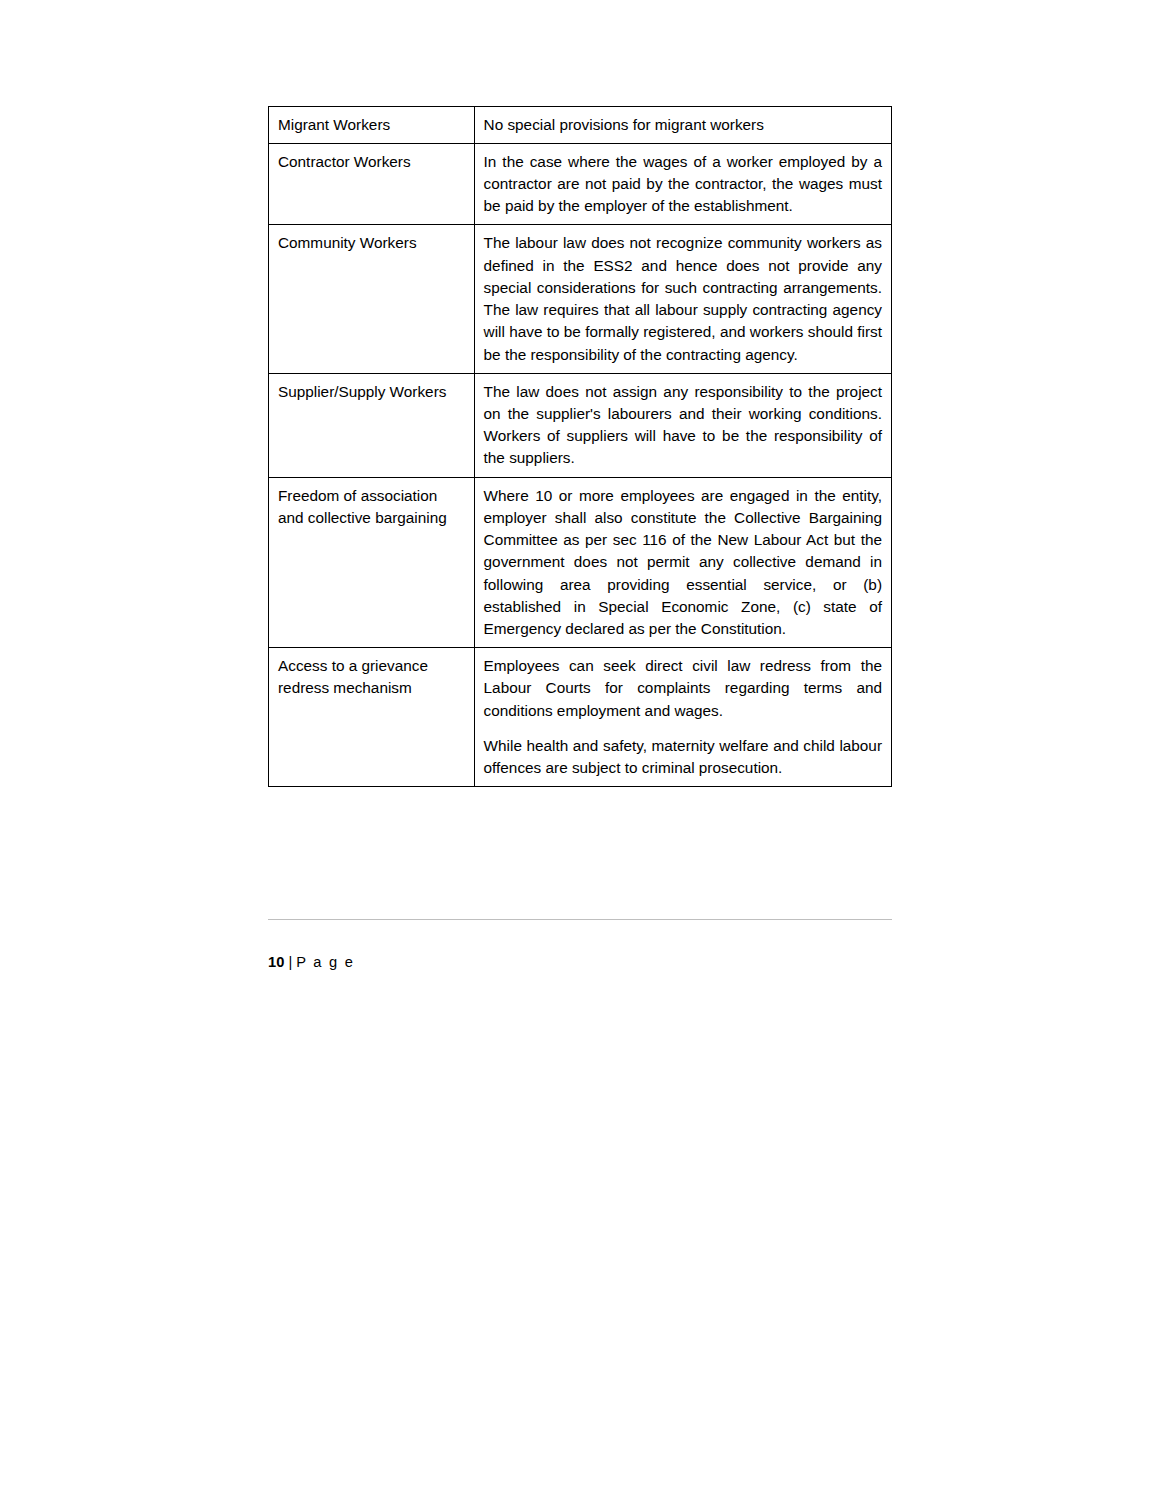| Migrant Workers | No special provisions for migrant workers |
| Contractor Workers | In the case where the wages of a worker employed by a contractor are not paid by the contractor, the wages must be paid by the employer of the establishment. |
| Community Workers | The labour law does not recognize community workers as defined in the ESS2 and hence does not provide any special considerations for such contracting arrangements. The law requires that all labour supply contracting agency will have to be formally registered, and workers should first be the responsibility of the contracting agency. |
| Supplier/Supply Workers | The law does not assign any responsibility to the project on the supplier's labourers and their working conditions. Workers of suppliers will have to be the responsibility of the suppliers. |
| Freedom of association and collective bargaining | Where 10 or more employees are engaged in the entity, employer shall also constitute the Collective Bargaining Committee as per sec 116 of the New Labour Act but the government does not permit any collective demand in following area providing essential service, or (b) established in Special Economic Zone, (c) state of Emergency declared as per the Constitution. |
| Access to a grievance redress mechanism | Employees can seek direct civil law redress from the Labour Courts for complaints regarding terms and conditions employment and wages. While health and safety, maternity welfare and child labour offences are subject to criminal prosecution. |
10 | P a g e